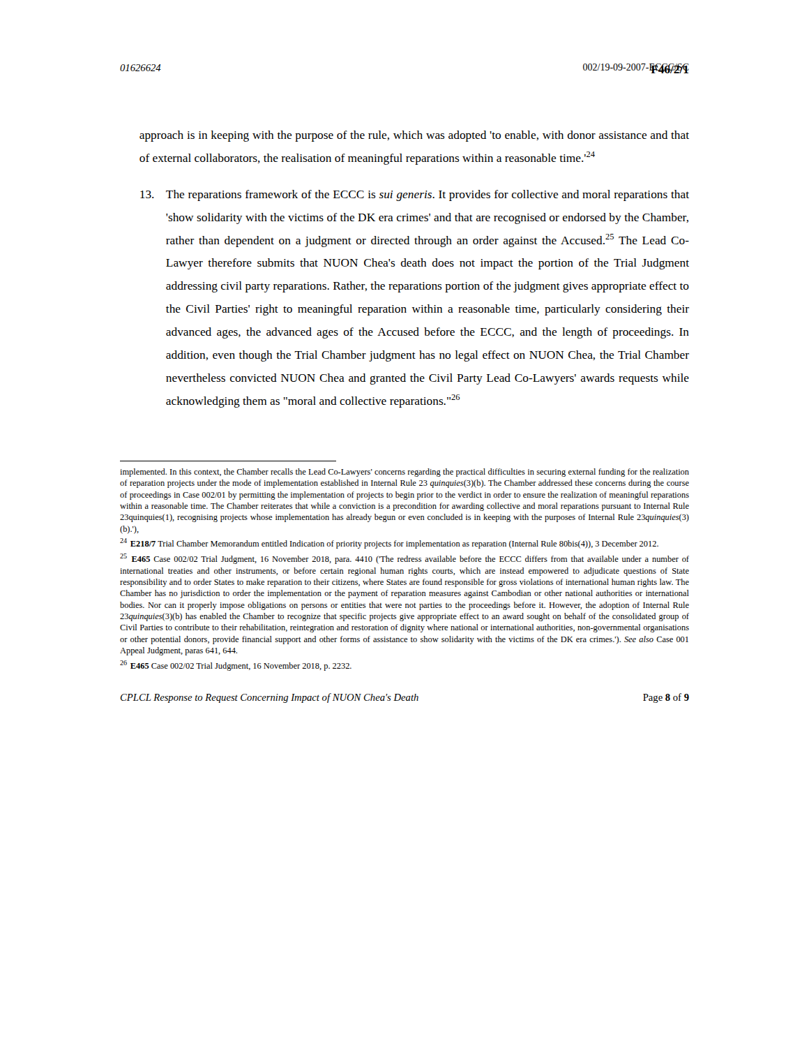01626624 F46/2/1
002/19-09-2007-ECCC/SC
approach is in keeping with the purpose of the rule, which was adopted 'to enable, with donor assistance and that of external collaborators, the realisation of meaningful reparations within a reasonable time.'24
13.
The reparations framework of the ECCC is sui generis. It provides for collective and moral reparations that 'show solidarity with the victims of the DK era crimes' and that are recognised or endorsed by the Chamber, rather than dependent on a judgment or directed through an order against the Accused.25 The Lead Co-Lawyer therefore submits that NUON Chea's death does not impact the portion of the Trial Judgment addressing civil party reparations. Rather, the reparations portion of the judgment gives appropriate effect to the Civil Parties' right to meaningful reparation within a reasonable time, particularly considering their advanced ages, the advanced ages of the Accused before the ECCC, and the length of proceedings. In addition, even though the Trial Chamber judgment has no legal effect on NUON Chea, the Trial Chamber nevertheless convicted NUON Chea and granted the Civil Party Lead Co-Lawyers' awards requests while acknowledging them as "moral and collective reparations."26
implemented. In this context, the Chamber recalls the Lead Co-Lawyers' concerns regarding the practical difficulties in securing external funding for the realization of reparation projects under the mode of implementation established in Internal Rule 23 quinquies(3)(b). The Chamber addressed these concerns during the course of proceedings in Case 002/01 by permitting the implementation of projects to begin prior to the verdict in order to ensure the realization of meaningful reparations within a reasonable time. The Chamber reiterates that while a conviction is a precondition for awarding collective and moral reparations pursuant to Internal Rule 23quinquies(1), recognising projects whose implementation has already begun or even concluded is in keeping with the purposes of Internal Rule 23quinquies(3)(b).'),
24 E218/7 Trial Chamber Memorandum entitled Indication of priority projects for implementation as reparation (Internal Rule 80bis(4)), 3 December 2012.
25 E465 Case 002/02 Trial Judgment, 16 November 2018, para. 4410 ('The redress available before the ECCC differs from that available under a number of international treaties and other instruments, or before certain regional human rights courts, which are instead empowered to adjudicate questions of State responsibility and to order States to make reparation to their citizens, where States are found responsible for gross violations of international human rights law. The Chamber has no jurisdiction to order the implementation or the payment of reparation measures against Cambodian or other national authorities or international bodies. Nor can it properly impose obligations on persons or entities that were not parties to the proceedings before it. However, the adoption of Internal Rule 23quinquies(3)(b) has enabled the Chamber to recognize that specific projects give appropriate effect to an award sought on behalf of the consolidated group of Civil Parties to contribute to their rehabilitation, reintegration and restoration of dignity where national or international authorities, non-governmental organisations or other potential donors, provide financial support and other forms of assistance to show solidarity with the victims of the DK era crimes.'). See also Case 001 Appeal Judgment, paras 641, 644.
26 E465 Case 002/02 Trial Judgment, 16 November 2018, p. 2232.
CPLCL Response to Request Concerning Impact of NUON Chea's Death Page 8 of 9